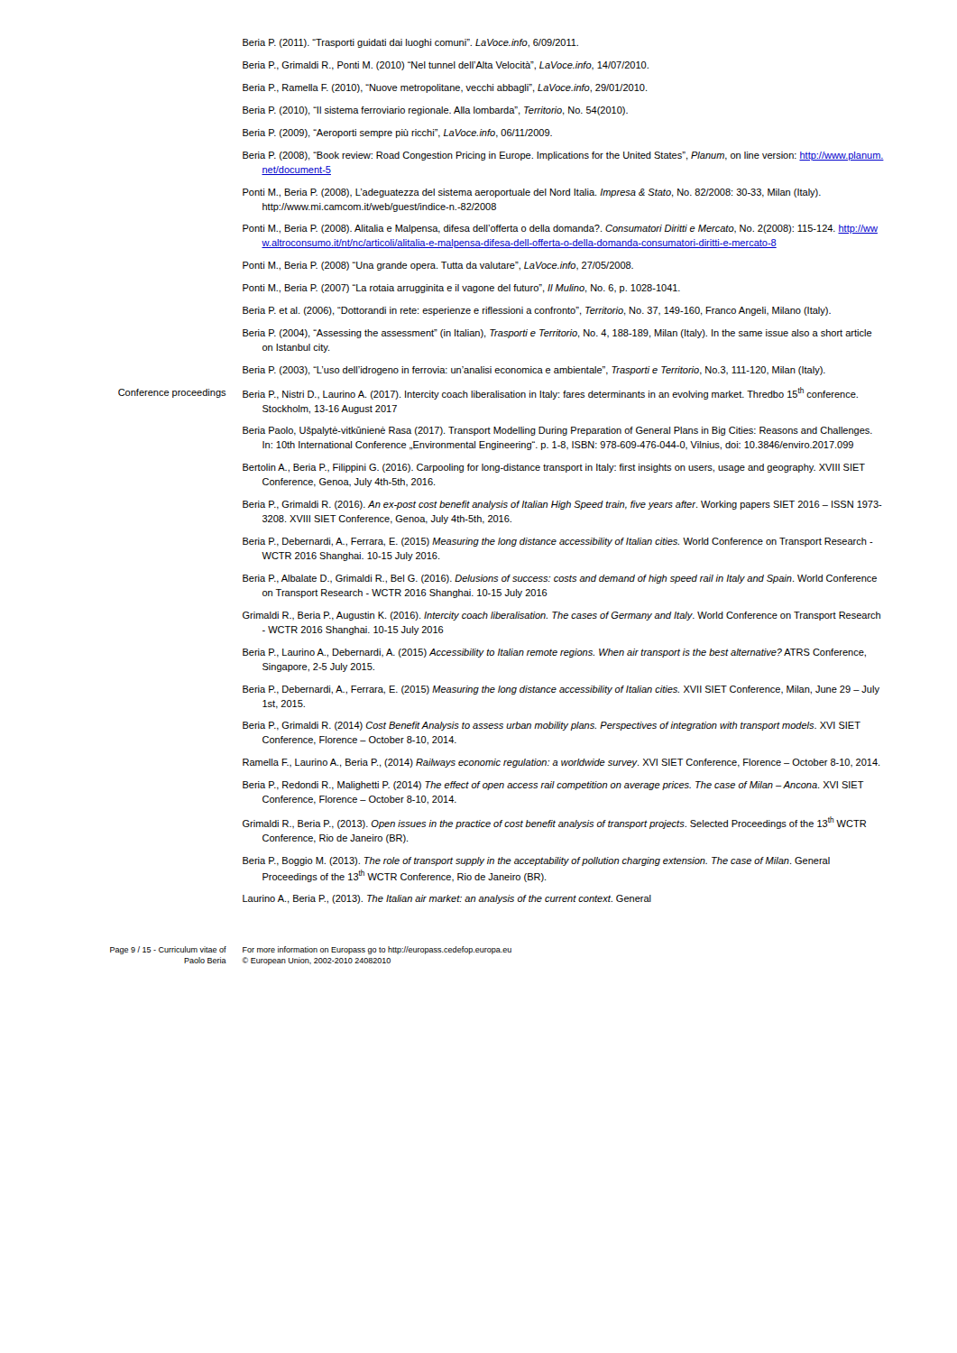Beria P. (2011). “Trasporti guidati dai luoghi comuni”. LaVoce.info, 6/09/2011.
Beria P., Grimaldi R., Ponti M. (2010) “Nel tunnel dell’Alta Velocità”, LaVoce.info, 14/07/2010.
Beria P., Ramella F. (2010), “Nuove metropolitane, vecchi abbagli”, LaVoce.info, 29/01/2010.
Beria P. (2010), “Il sistema ferroviario regionale. Alla lombarda”, Territorio, No. 54(2010).
Beria P. (2009), “Aeroporti sempre più ricchi”, LaVoce.info, 06/11/2009.
Beria P. (2008), “Book review: Road Congestion Pricing in Europe. Implications for the United States”, Planum, on line version: http://www.planum.net/document-5
Ponti M., Beria P. (2008), L’adeguatezza del sistema aeroportuale del Nord Italia. Impresa & Stato, No. 82/2008: 30-33, Milan (Italy). http://www.mi.camcom.it/web/guest/indice-n.-82/2008
Ponti M., Beria P. (2008). Alitalia e Malpensa, difesa dell’offerta o della domanda?. Consumatori Diritti e Mercato, No. 2(2008): 115-124. http://www.altroconsumo.it/nt/nc/articoli/alitalia-e-malpensa-difesa-dell-offerta-o-della-domanda-consumatori-diritti-e-mercato-8
Ponti M., Beria P. (2008) “Una grande opera. Tutta da valutare”, LaVoce.info, 27/05/2008.
Ponti M., Beria P. (2007) “La rotaia arrugginita e il vagone del futuro”, Il Mulino, No. 6, p. 1028-1041.
Beria P. et al. (2006), “Dottorandi in rete: esperienze e riflessioni a confronto”, Territorio, No. 37, 149-160, Franco Angeli, Milano (Italy).
Beria P. (2004), “Assessing the assessment” (in Italian), Trasporti e Territorio, No. 4, 188-189, Milan (Italy). In the same issue also a short article on Istanbul city.
Beria P. (2003), “L’uso dell’idrogeno in ferrovia: un’analisi economica e ambientale”, Trasporti e Territorio, No.3, 111-120, Milan (Italy).
Conference proceedings
Beria P., Nistri D., Laurino A. (2017). Intercity coach liberalisation in Italy: fares determinants in an evolving market. Thredbo 15th conference. Stockholm, 13-16 August 2017
Beria Paolo, Ušpalytė-vitkūnienė Rasa (2017). Transport Modelling During Preparation of General Plans in Big Cities: Reasons and Challenges. In: 10th International Conference „Environmental Engineering“. p. 1-8, ISBN: 978-609-476-044-0, Vilnius, doi: 10.3846/enviro.2017.099
Bertolin A., Beria P., Filippini G. (2016). Carpooling for long-distance transport in Italy: first insights on users, usage and geography. XVIII SIET Conference, Genoa, July 4th-5th, 2016.
Beria P., Grimaldi R. (2016). An ex-post cost benefit analysis of Italian High Speed train, five years after. Working papers SIET 2016 – ISSN 1973-3208. XVIII SIET Conference, Genoa, July 4th-5th, 2016.
Beria P., Debernardi, A., Ferrara, E. (2015) Measuring the long distance accessibility of Italian cities. World Conference on Transport Research - WCTR 2016 Shanghai. 10-15 July 2016.
Beria P., Albalate D., Grimaldi R., Bel G. (2016). Delusions of success: costs and demand of high speed rail in Italy and Spain. World Conference on Transport Research - WCTR 2016 Shanghai. 10-15 July 2016
Grimaldi R., Beria P., Augustin K. (2016). Intercity coach liberalisation. The cases of Germany and Italy. World Conference on Transport Research - WCTR 2016 Shanghai. 10-15 July 2016
Beria P., Laurino A., Debernardi, A. (2015) Accessibility to Italian remote regions. When air transport is the best alternative? ATRS Conference, Singapore, 2-5 July 2015.
Beria P., Debernardi, A., Ferrara, E. (2015) Measuring the long distance accessibility of Italian cities. XVII SIET Conference, Milan, June 29 – July 1st, 2015.
Beria P., Grimaldi R. (2014) Cost Benefit Analysis to assess urban mobility plans. Perspectives of integration with transport models. XVI SIET Conference, Florence – October 8-10, 2014.
Ramella F., Laurino A., Beria P., (2014) Railways economic regulation: a worldwide survey. XVI SIET Conference, Florence – October 8-10, 2014.
Beria P., Redondi R., Malighetti P. (2014) The effect of open access rail competition on average prices. The case of Milan – Ancona. XVI SIET Conference, Florence – October 8-10, 2014.
Grimaldi R., Beria P., (2013). Open issues in the practice of cost benefit analysis of transport projects. Selected Proceedings of the 13th WCTR Conference, Rio de Janeiro (BR).
Beria P., Boggio M. (2013). The role of transport supply in the acceptability of pollution charging extension. The case of Milan. General Proceedings of the 13th WCTR Conference, Rio de Janeiro (BR).
Laurino A., Beria P., (2013). The Italian air market: an analysis of the current context. General
Page 9 / 15 - Curriculum vitae of
Paolo Beria
For more information on Europass go to http://europass.cedefop.europa.eu
© European Union, 2002-2010 24082010